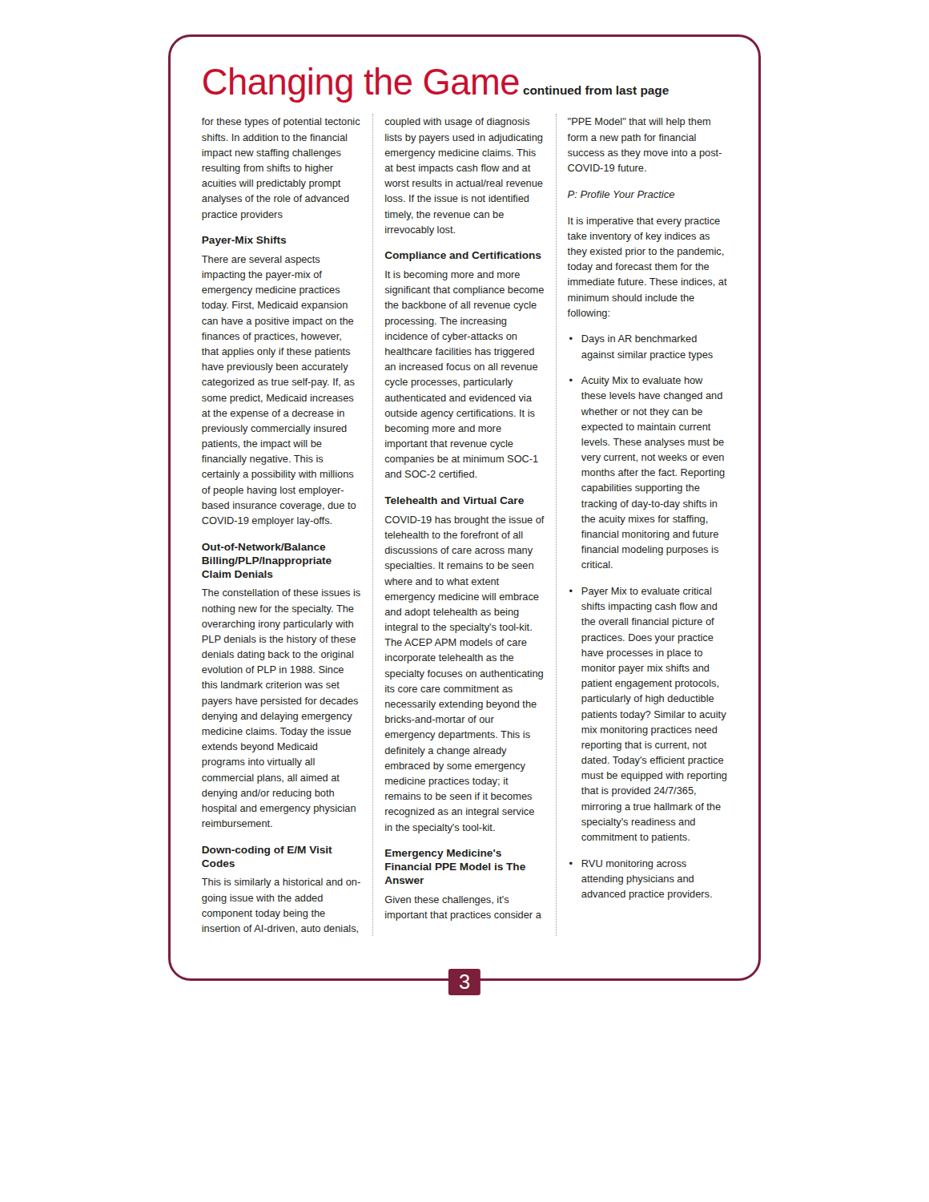Changing the Game continued from last page
for these types of potential tectonic shifts. In addition to the financial impact new staffing challenges resulting from shifts to higher acuities will predictably prompt analyses of the role of advanced practice providers
Payer-Mix Shifts
There are several aspects impacting the payer-mix of emergency medicine practices today. First, Medicaid expansion can have a positive impact on the finances of practices, however, that applies only if these patients have previously been accurately categorized as true self-pay. If, as some predict, Medicaid increases at the expense of a decrease in previously commercially insured patients, the impact will be financially negative. This is certainly a possibility with millions of people having lost employer-based insurance coverage, due to COVID-19 employer lay-offs.
Out-of-Network/Balance Billing/PLP/Inappropriate Claim Denials
The constellation of these issues is nothing new for the specialty. The overarching irony particularly with PLP denials is the history of these denials dating back to the original evolution of PLP in 1988. Since this landmark criterion was set payers have persisted for decades denying and delaying emergency medicine claims. Today the issue extends beyond Medicaid programs into virtually all commercial plans, all aimed at denying and/or reducing both hospital and emergency physician reimbursement.
Down-coding of E/M Visit Codes
This is similarly a historical and on-going issue with the added component today being the insertion of AI-driven, auto denials, coupled with usage of diagnosis lists by payers used in adjudicating emergency medicine claims. This at best impacts cash flow and at worst results in actual/real revenue loss. If the issue is not identified timely, the revenue can be irrevocably lost.
Compliance and Certifications
It is becoming more and more significant that compliance become the backbone of all revenue cycle processing. The increasing incidence of cyber-attacks on healthcare facilities has triggered an increased focus on all revenue cycle processes, particularly authenticated and evidenced via outside agency certifications. It is becoming more and more important that revenue cycle companies be at minimum SOC-1 and SOC-2 certified.
Telehealth and Virtual Care
COVID-19 has brought the issue of telehealth to the forefront of all discussions of care across many specialties. It remains to be seen where and to what extent emergency medicine will embrace and adopt telehealth as being integral to the specialty's tool-kit. The ACEP APM models of care incorporate telehealth as the specialty focuses on authenticating its core care commitment as necessarily extending beyond the bricks-and-mortar of our emergency departments. This is definitely a change already embraced by some emergency medicine practices today; it remains to be seen if it becomes recognized as an integral service in the specialty's tool-kit.
Emergency Medicine's Financial PPE Model is The Answer
Given these challenges, it's important that practices consider a "PPE Model" that will help them form a new path for financial success as they move into a post-COVID-19 future.
P: Profile Your Practice
It is imperative that every practice take inventory of key indices as they existed prior to the pandemic, today and forecast them for the immediate future. These indices, at minimum should include the following:
Days in AR benchmarked against similar practice types
Acuity Mix to evaluate how these levels have changed and whether or not they can be expected to maintain current levels. These analyses must be very current, not weeks or even months after the fact. Reporting capabilities supporting the tracking of day-to-day shifts in the acuity mixes for staffing, financial monitoring and future financial modeling purposes is critical.
Payer Mix to evaluate critical shifts impacting cash flow and the overall financial picture of practices. Does your practice have processes in place to monitor payer mix shifts and patient engagement protocols, particularly of high deductible patients today? Similar to acuity mix monitoring practices need reporting that is current, not dated. Today's efficient practice must be equipped with reporting that is provided 24/7/365, mirroring a true hallmark of the specialty's readiness and commitment to patients.
RVU monitoring across attending physicians and advanced practice providers.
3